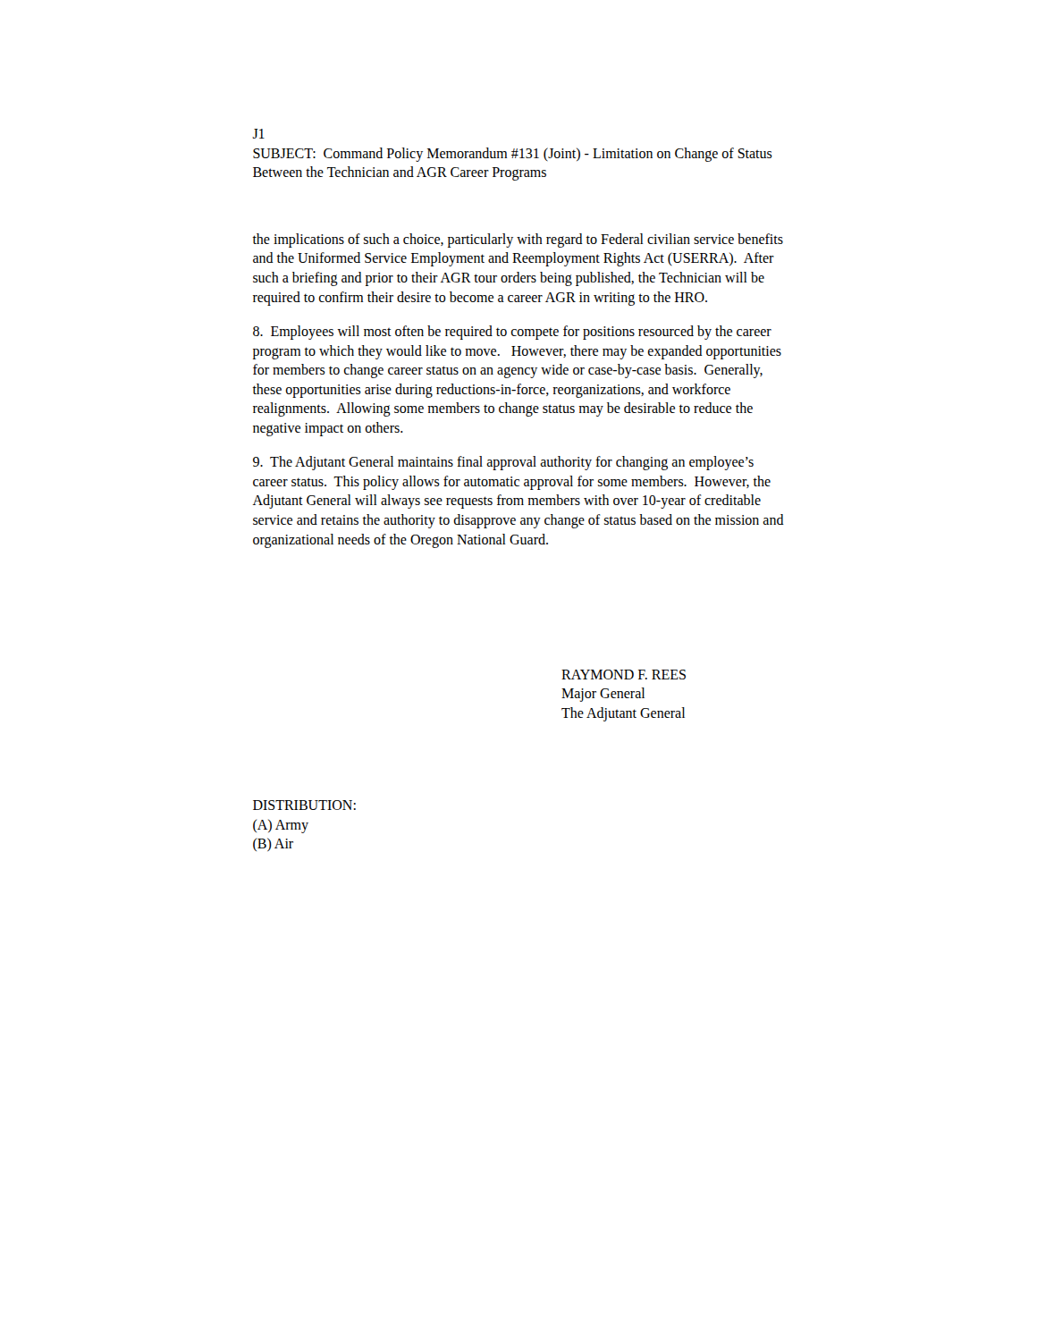J1
SUBJECT: Command Policy Memorandum #131 (Joint) - Limitation on Change of Status Between the Technician and AGR Career Programs
the implications of such a choice, particularly with regard to Federal civilian service benefits and the Uniformed Service Employment and Reemployment Rights Act (USERRA). After such a briefing and prior to their AGR tour orders being published, the Technician will be required to confirm their desire to become a career AGR in writing to the HRO.
8. Employees will most often be required to compete for positions resourced by the career program to which they would like to move. However, there may be expanded opportunities for members to change career status on an agency wide or case-by-case basis. Generally, these opportunities arise during reductions-in-force, reorganizations, and workforce realignments. Allowing some members to change status may be desirable to reduce the negative impact on others.
9. The Adjutant General maintains final approval authority for changing an employee’s career status. This policy allows for automatic approval for some members. However, the Adjutant General will always see requests from members with over 10-year of creditable service and retains the authority to disapprove any change of status based on the mission and organizational needs of the Oregon National Guard.
RAYMOND F. REES
Major General
The Adjutant General
DISTRIBUTION:
(A) Army
(B) Air